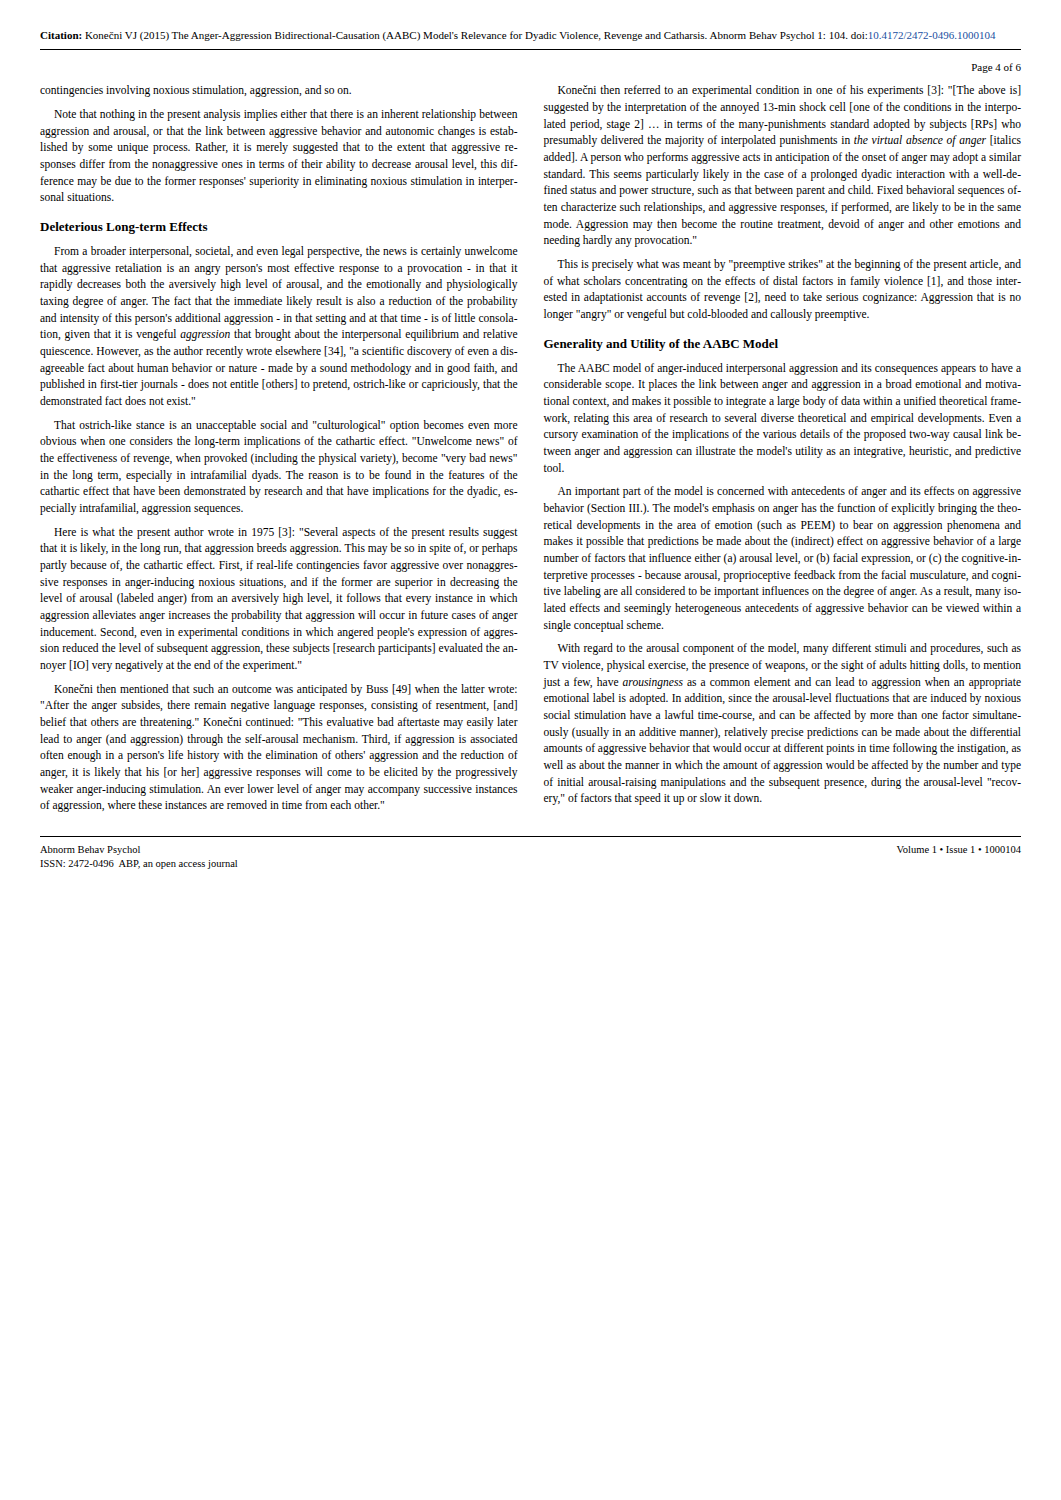Citation: Konečni VJ (2015) The Anger-Aggression Bidirectional-Causation (AABC) Model's Relevance for Dyadic Violence, Revenge and Catharsis. Abnorm Behav Psychol 1: 104. doi:10.4172/2472-0496.1000104
Page 4 of 6
contingencies involving noxious stimulation, aggression, and so on.
Note that nothing in the present analysis implies either that there is an inherent relationship between aggression and arousal, or that the link between aggressive behavior and autonomic changes is established by some unique process. Rather, it is merely suggested that to the extent that aggressive responses differ from the nonaggressive ones in terms of their ability to decrease arousal level, this difference may be due to the former responses' superiority in eliminating noxious stimulation in interpersonal situations.
Deleterious Long-term Effects
From a broader interpersonal, societal, and even legal perspective, the news is certainly unwelcome that aggressive retaliation is an angry person's most effective response to a provocation - in that it rapidly decreases both the aversively high level of arousal, and the emotionally and physiologically taxing degree of anger. The fact that the immediate likely result is also a reduction of the probability and intensity of this person's additional aggression - in that setting and at that time - is of little consolation, given that it is vengeful aggression that brought about the interpersonal equilibrium and relative quiescence. However, as the author recently wrote elsewhere [34], "a scientific discovery of even a disagreeable fact about human behavior or nature - made by a sound methodology and in good faith, and published in first-tier journals - does not entitle [others] to pretend, ostrich-like or capriciously, that the demonstrated fact does not exist."
That ostrich-like stance is an unacceptable social and "culturological" option becomes even more obvious when one considers the long-term implications of the cathartic effect. "Unwelcome news" of the effectiveness of revenge, when provoked (including the physical variety), become "very bad news" in the long term, especially in intrafamilial dyads. The reason is to be found in the features of the cathartic effect that have been demonstrated by research and that have implications for the dyadic, especially intrafamilial, aggression sequences.
Here is what the present author wrote in 1975 [3]: "Several aspects of the present results suggest that it is likely, in the long run, that aggression breeds aggression. This may be so in spite of, or perhaps partly because of, the cathartic effect. First, if real-life contingencies favor aggressive over nonaggressive responses in anger-inducing noxious situations, and if the former are superior in decreasing the level of arousal (labeled anger) from an aversively high level, it follows that every instance in which aggression alleviates anger increases the probability that aggression will occur in future cases of anger inducement. Second, even in experimental conditions in which angered people's expression of aggression reduced the level of subsequent aggression, these subjects [research participants] evaluated the annoyer [IO] very negatively at the end of the experiment."
Konečni then mentioned that such an outcome was anticipated by Buss [49] when the latter wrote: "After the anger subsides, there remain negative language responses, consisting of resentment, [and] belief that others are threatening." Konečni continued: "This evaluative bad aftertaste may easily later lead to anger (and aggression) through the self-arousal mechanism. Third, if aggression is associated often enough in a person's life history with the elimination of others' aggression and the reduction of anger, it is likely that his [or her] aggressive responses will come to be elicited by the progressively weaker anger-inducing stimulation. An ever lower level of anger may accompany successive instances of aggression, where these instances are removed in time from each other."
Konečni then referred to an experimental condition in one of his experiments [3]: "[The above is] suggested by the interpretation of the annoyed 13-min shock cell [one of the conditions in the interpolated period, stage 2] … in terms of the many-punishments standard adopted by subjects [RPs] who presumably delivered the majority of interpolated punishments in the virtual absence of anger [italics added]. A person who performs aggressive acts in anticipation of the onset of anger may adopt a similar standard. This seems particularly likely in the case of a prolonged dyadic interaction with a well-defined status and power structure, such as that between parent and child. Fixed behavioral sequences often characterize such relationships, and aggressive responses, if performed, are likely to be in the same mode. Aggression may then become the routine treatment, devoid of anger and other emotions and needing hardly any provocation."
This is precisely what was meant by "preemptive strikes" at the beginning of the present article, and of what scholars concentrating on the effects of distal factors in family violence [1], and those interested in adaptationist accounts of revenge [2], need to take serious cognizance: Aggression that is no longer "angry" or vengeful but cold-blooded and callously preemptive.
Generality and Utility of the AABC Model
The AABC model of anger-induced interpersonal aggression and its consequences appears to have a considerable scope. It places the link between anger and aggression in a broad emotional and motivational context, and makes it possible to integrate a large body of data within a unified theoretical framework, relating this area of research to several diverse theoretical and empirical developments. Even a cursory examination of the implications of the various details of the proposed two-way causal link between anger and aggression can illustrate the model's utility as an integrative, heuristic, and predictive tool.
An important part of the model is concerned with antecedents of anger and its effects on aggressive behavior (Section III.). The model's emphasis on anger has the function of explicitly bringing the theoretical developments in the area of emotion (such as PEEM) to bear on aggression phenomena and makes it possible that predictions be made about the (indirect) effect on aggressive behavior of a large number of factors that influence either (a) arousal level, or (b) facial expression, or (c) the cognitive-interpretive processes - because arousal, proprioceptive feedback from the facial musculature, and cognitive labeling are all considered to be important influences on the degree of anger. As a result, many isolated effects and seemingly heterogeneous antecedents of aggressive behavior can be viewed within a single conceptual scheme.
With regard to the arousal component of the model, many different stimuli and procedures, such as TV violence, physical exercise, the presence of weapons, or the sight of adults hitting dolls, to mention just a few, have arousingness as a common element and can lead to aggression when an appropriate emotional label is adopted. In addition, since the arousal-level fluctuations that are induced by noxious social stimulation have a lawful time-course, and can be affected by more than one factor simultaneously (usually in an additive manner), relatively precise predictions can be made about the differential amounts of aggressive behavior that would occur at different points in time following the instigation, as well as about the manner in which the amount of aggression would be affected by the number and type of initial arousal-raising manipulations and the subsequent presence, during the arousal-level "recovery," of factors that speed it up or slow it down.
Abnorm Behav Psychol
ISSN: 2472-0496 ABP, an open access journal
Volume 1 • Issue 1 • 1000104